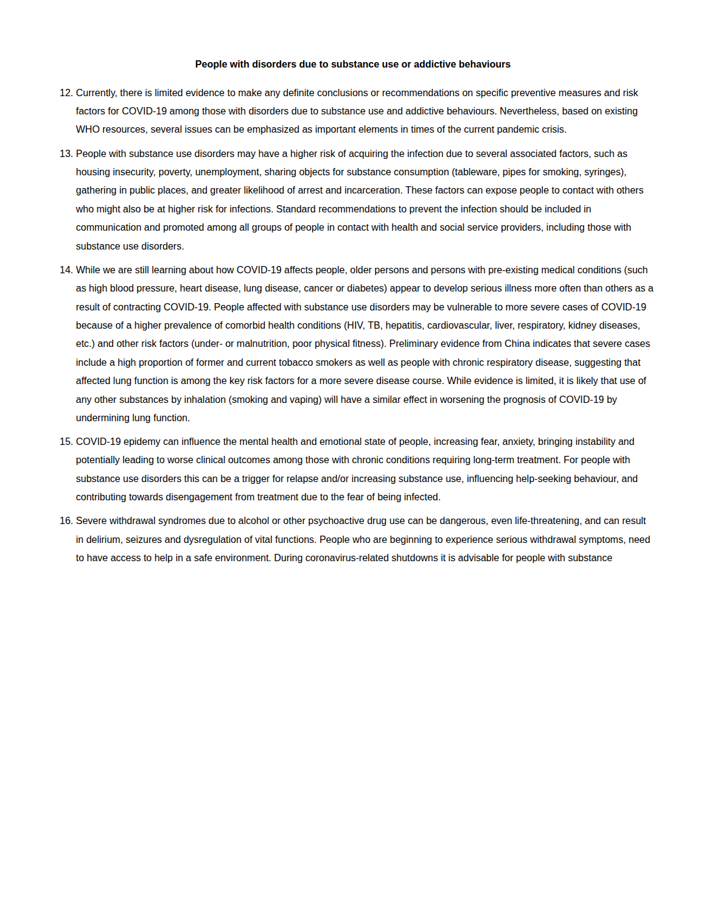People with disorders due to substance use or addictive behaviours
Currently, there is limited evidence to make any definite conclusions or recommendations on specific preventive measures and risk factors for COVID-19 among those with disorders due to substance use and addictive behaviours. Nevertheless, based on existing WHO resources, several issues can be emphasized as important elements in times of the current pandemic crisis.
People with substance use disorders may have a higher risk of acquiring the infection due to several associated factors, such as housing insecurity, poverty, unemployment, sharing objects for substance consumption (tableware, pipes for smoking, syringes), gathering in public places, and greater likelihood of arrest and incarceration. These factors can expose people to contact with others who might also be at higher risk for infections. Standard recommendations to prevent the infection should be included in communication and promoted among all groups of people in contact with health and social service providers, including those with substance use disorders.
While we are still learning about how COVID-19 affects people, older persons and persons with pre-existing medical conditions (such as high blood pressure, heart disease, lung disease, cancer or diabetes) appear to develop serious illness more often than others as a result of contracting COVID-19. People affected with substance use disorders may be vulnerable to more severe cases of COVID-19 because of a higher prevalence of comorbid health conditions (HIV, TB, hepatitis, cardiovascular, liver, respiratory, kidney diseases, etc.) and other risk factors (under- or malnutrition, poor physical fitness). Preliminary evidence from China indicates that severe cases include a high proportion of former and current tobacco smokers as well as people with chronic respiratory disease, suggesting that affected lung function is among the key risk factors for a more severe disease course. While evidence is limited, it is likely that use of any other substances by inhalation (smoking and vaping) will have a similar effect in worsening the prognosis of COVID-19 by undermining lung function.
COVID-19 epidemy can influence the mental health and emotional state of people, increasing fear, anxiety, bringing instability and potentially leading to worse clinical outcomes among those with chronic conditions requiring long-term treatment. For people with substance use disorders this can be a trigger for relapse and/or increasing substance use, influencing help-seeking behaviour, and contributing towards disengagement from treatment due to the fear of being infected.
Severe withdrawal syndromes due to alcohol or other psychoactive drug use can be dangerous, even life-threatening, and can result in delirium, seizures and dysregulation of vital functions. People who are beginning to experience serious withdrawal symptoms, need to have access to help in a safe environment. During coronavirus-related shutdowns it is advisable for people with substance